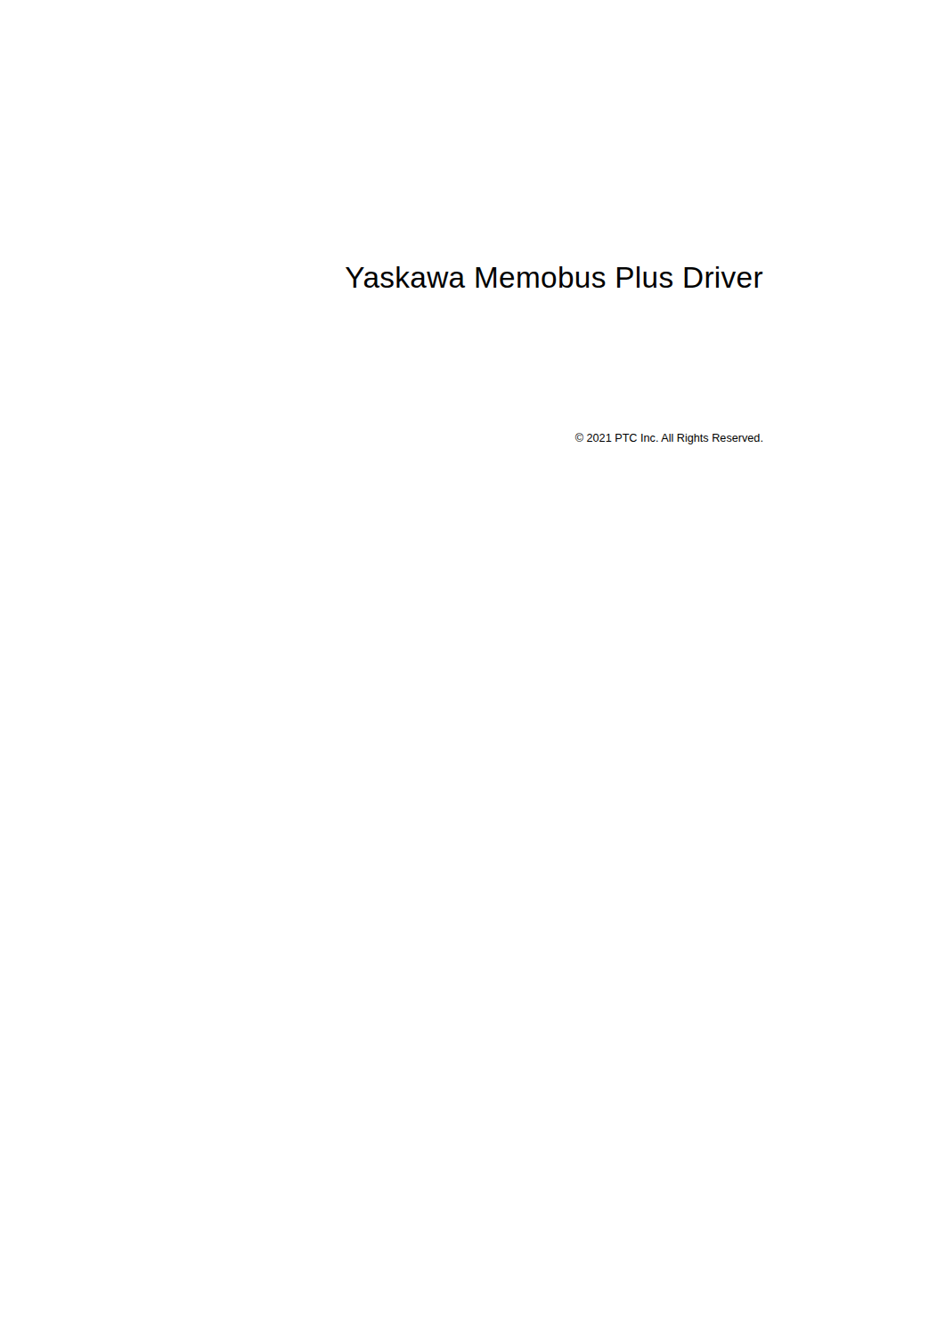Yaskawa Memobus Plus Driver
© 2021 PTC Inc. All Rights Reserved.